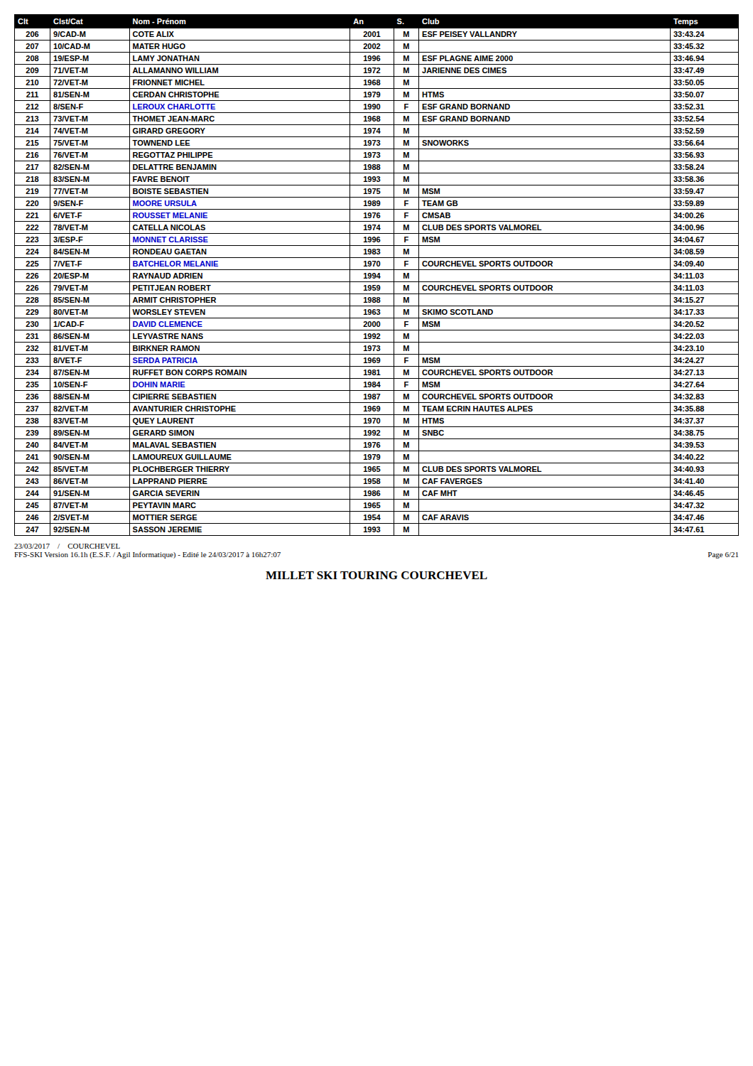| Clt | Clst/Cat | Nom - Prénom | An | S. | Club | Temps |
| --- | --- | --- | --- | --- | --- | --- |
| 206 | 9/CAD-M | COTE ALIX | 2001 | M | ESF PEISEY VALLANDRY | 33:43.24 |
| 207 | 10/CAD-M | MATER HUGO | 2002 | M | | 33:45.32 |
| 208 | 19/ESP-M | LAMY JONATHAN | 1996 | M | ESF PLAGNE AIME 2000 | 33:46.94 |
| 209 | 71/VET-M | ALLAMANNO WILLIAM | 1972 | M | JARIENNE DES CIMES | 33:47.49 |
| 210 | 72/VET-M | FRIONNET MICHEL | 1968 | M | | 33:50.05 |
| 211 | 81/SEN-M | CERDAN CHRISTOPHE | 1979 | M | HTMS | 33:50.07 |
| 212 | 8/SEN-F | LEROUX CHARLOTTE | 1990 | F | ESF GRAND BORNAND | 33:52.31 |
| 213 | 73/VET-M | THOMET JEAN-MARC | 1968 | M | ESF GRAND BORNAND | 33:52.54 |
| 214 | 74/VET-M | GIRARD GREGORY | 1974 | M | | 33:52.59 |
| 215 | 75/VET-M | TOWNEND LEE | 1973 | M | SNOWORKS | 33:56.64 |
| 216 | 76/VET-M | REGOTTAZ PHILIPPE | 1973 | M | | 33:56.93 |
| 217 | 82/SEN-M | DELATTRE BENJAMIN | 1988 | M | | 33:58.24 |
| 218 | 83/SEN-M | FAVRE BENOIT | 1993 | M | | 33:58.36 |
| 219 | 77/VET-M | BOISTE SEBASTIEN | 1975 | M | MSM | 33:59.47 |
| 220 | 9/SEN-F | MOORE URSULA | 1989 | F | TEAM GB | 33:59.89 |
| 221 | 6/VET-F | ROUSSET MELANIE | 1976 | F | CMSAB | 34:00.26 |
| 222 | 78/VET-M | CATELLA NICOLAS | 1974 | M | CLUB DES SPORTS VALMOREL | 34:00.96 |
| 223 | 3/ESP-F | MONNET CLARISSE | 1996 | F | MSM | 34:04.67 |
| 224 | 84/SEN-M | RONDEAU GAETAN | 1983 | M | | 34:08.59 |
| 225 | 7/VET-F | BATCHELOR MELANIE | 1970 | F | COURCHEVEL SPORTS OUTDOOR | 34:09.40 |
| 226 | 20/ESP-M | RAYNAUD ADRIEN | 1994 | M | | 34:11.03 |
| 226 | 79/VET-M | PETITJEAN ROBERT | 1959 | M | COURCHEVEL SPORTS OUTDOOR | 34:11.03 |
| 228 | 85/SEN-M | ARMIT CHRISTOPHER | 1988 | M | | 34:15.27 |
| 229 | 80/VET-M | WORSLEY STEVEN | 1963 | M | SKIMO SCOTLAND | 34:17.33 |
| 230 | 1/CAD-F | DAVID CLEMENCE | 2000 | F | MSM | 34:20.52 |
| 231 | 86/SEN-M | LEYVASTRE NANS | 1992 | M | | 34:22.03 |
| 232 | 81/VET-M | BIRKNER RAMON | 1973 | M | | 34:23.10 |
| 233 | 8/VET-F | SERDA PATRICIA | 1969 | F | MSM | 34:24.27 |
| 234 | 87/SEN-M | RUFFET BON CORPS ROMAIN | 1981 | M | COURCHEVEL SPORTS OUTDOOR | 34:27.13 |
| 235 | 10/SEN-F | DOHIN MARIE | 1984 | F | MSM | 34:27.64 |
| 236 | 88/SEN-M | CIPIERRE SEBASTIEN | 1987 | M | COURCHEVEL SPORTS OUTDOOR | 34:32.83 |
| 237 | 82/VET-M | AVANTURIER CHRISTOPHE | 1969 | M | TEAM ECRIN HAUTES ALPES | 34:35.88 |
| 238 | 83/VET-M | QUEY LAURENT | 1970 | M | HTMS | 34:37.37 |
| 239 | 89/SEN-M | GERARD SIMON | 1992 | M | SNBC | 34:38.75 |
| 240 | 84/VET-M | MALAVAL SEBASTIEN | 1976 | M | | 34:39.53 |
| 241 | 90/SEN-M | LAMOUREUX GUILLAUME | 1979 | M | | 34:40.22 |
| 242 | 85/VET-M | PLOCHBERGER THIERRY | 1965 | M | CLUB DES SPORTS VALMOREL | 34:40.93 |
| 243 | 86/VET-M | LAPPRAND PIERRE | 1958 | M | CAF FAVERGES | 34:41.40 |
| 244 | 91/SEN-M | GARCIA SEVERIN | 1986 | M | CAF MHT | 34:46.45 |
| 245 | 87/VET-M | PEYTAVIN MARC | 1965 | M | | 34:47.32 |
| 246 | 2/SVET-M | MOTTIER SERGE | 1954 | M | CAF ARAVIS | 34:47.46 |
| 247 | 92/SEN-M | SASSON JEREMIE | 1993 | M | | 34:47.61 |
23/03/2017 / COURCHEVEL
FFS-SKI Version 16.1h (E.S.F. / Agil Informatique) - Edité le 24/03/2017 à 16h27:07
Page 6/21
MILLET SKI TOURING COURCHEVEL